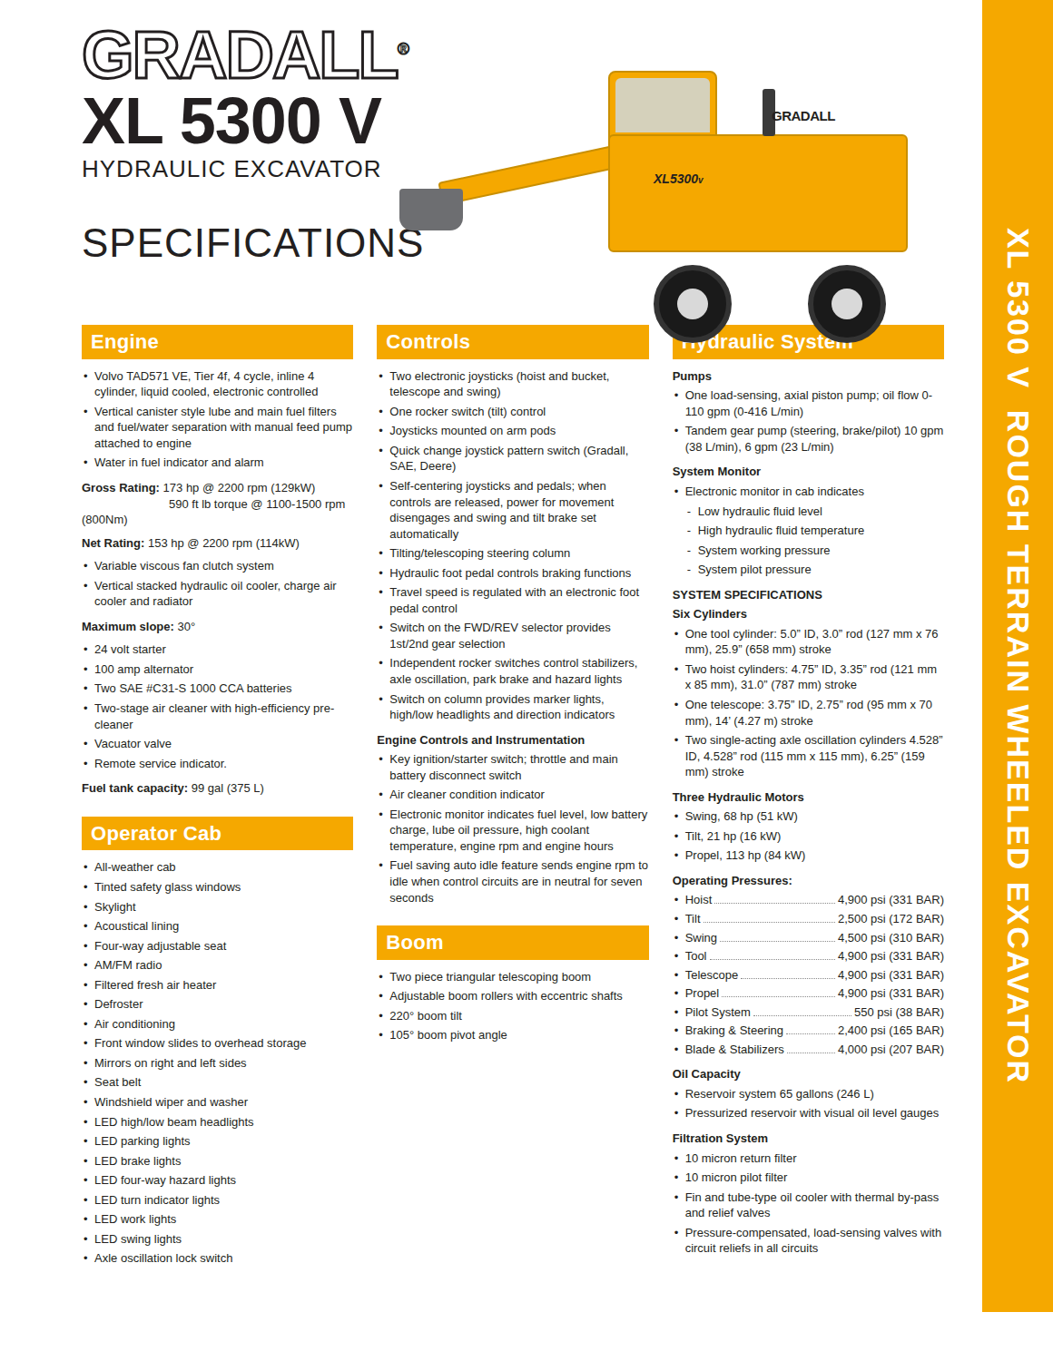XL 5300 V ROUGH TERRAIN WHEELED EXCAVATOR
GRADALL®
XL 5300 V
HYDRAULIC EXCAVATOR
GRADALL
XL5300v
SPECIFICATIONS
Engine
Volvo TAD571 VE, Tier 4f, 4 cycle, inline 4 cylinder, liquid cooled, electronic controlled
Vertical canister style lube and main fuel filters and fuel/water separation with manual feed pump attached to engine
Water in fuel indicator and alarm
Gross Rating: 173 hp @ 2200 rpm (129kW)
590 ft lb torque @ 1100-1500 rpm (800Nm)
Net Rating: 153 hp @ 2200 rpm (114kW)
Variable viscous fan clutch system
Vertical stacked hydraulic oil cooler, charge air cooler and radiator
Maximum slope: 30°
24 volt starter
100 amp alternator
Two SAE #C31-S 1000 CCA batteries
Two-stage air cleaner with high-efficiency pre-cleaner
Vacuator valve
Remote service indicator.
Fuel tank capacity: 99 gal (375 L)
Operator Cab
All-weather cab
Tinted safety glass windows
Skylight
Acoustical lining
Four-way adjustable seat
AM/FM radio
Filtered fresh air heater
Defroster
Air conditioning
Front window slides to overhead storage
Mirrors on right and left sides
Seat belt
Windshield wiper and washer
LED high/low beam headlights
LED parking lights
LED brake lights
LED four-way hazard lights
LED turn indicator lights
LED work lights
LED swing lights
Axle oscillation lock switch
Controls
Two electronic joysticks (hoist and bucket, telescope and swing)
One rocker switch (tilt) control
Joysticks mounted on arm pods
Quick change joystick pattern switch (Gradall, SAE, Deere)
Self-centering joysticks and pedals; when controls are released, power for movement disengages and swing and tilt brake set automatically
Tilting/telescoping steering column
Hydraulic foot pedal controls braking functions
Travel speed is regulated with an electronic foot pedal control
Switch on the FWD/REV selector provides 1st/2nd gear selection
Independent rocker switches control stabilizers, axle oscillation, park brake and hazard lights
Switch on column provides marker lights, high/low headlights and direction indicators
Engine Controls and Instrumentation
Key ignition/starter switch; throttle and main battery disconnect switch
Air cleaner condition indicator
Electronic monitor indicates fuel level, low battery charge, lube oil pressure, high coolant temperature, engine rpm and engine hours
Fuel saving auto idle feature sends engine rpm to idle when control circuits are in neutral for seven seconds
Boom
Two piece triangular telescoping boom
Adjustable boom rollers with eccentric shafts
220° boom tilt
105° boom pivot angle
Hydraulic System
Pumps
One load-sensing, axial piston pump; oil flow 0-110 gpm (0-416 L/min)
Tandem gear pump (steering, brake/pilot) 10 gpm (38 L/min), 6 gpm (23 L/min)
System Monitor
Electronic monitor in cab indicates
Low hydraulic fluid level
High hydraulic fluid temperature
System working pressure
System pilot pressure
System Specifications
Six Cylinders
One tool cylinder: 5.0” ID, 3.0” rod (127 mm x 76 mm), 25.9” (658 mm) stroke
Two hoist cylinders: 4.75” ID, 3.35” rod (121 mm x 85 mm), 31.0” (787 mm) stroke
One telescope: 3.75” ID, 2.75” rod (95 mm x 70 mm), 14’ (4.27 m) stroke
Two single-acting axle oscillation cylinders 4.528” ID, 4.528” rod (115 mm x 115 mm), 6.25” (159 mm) stroke
Three Hydraulic Motors
Swing, 68 hp (51 kW)
Tilt, 21 hp (16 kW)
Propel, 113 hp (84 kW)
Operating Pressures:
Hoist 4,900 psi (331 BAR)
Tilt 2,500 psi (172 BAR)
Swing 4,500 psi (310 BAR)
Tool 4,900 psi (331 BAR)
Telescope 4,900 psi (331 BAR)
Propel 4,900 psi (331 BAR)
Pilot System 550 psi (38 BAR)
Braking & Steering 2,400 psi (165 BAR)
Blade & Stabilizers 4,000 psi (207 BAR)
Oil Capacity
Reservoir system 65 gallons (246 L)
Pressurized reservoir with visual oil level gauges
Filtration System
10 micron return filter
10 micron pilot filter
Fin and tube-type oil cooler with thermal by-pass and relief valves
Pressure-compensated, load-sensing valves with circuit reliefs in all circuits